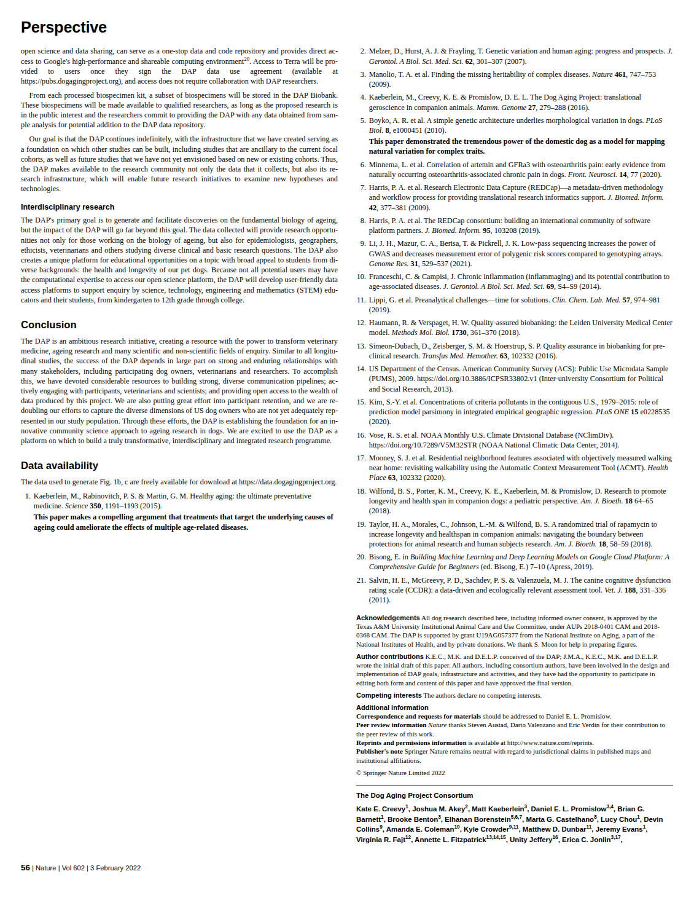Perspective
open science and data sharing, can serve as a one-stop data and code repository and provides direct access to Google's high-performance and shareable computing environment20. Access to Terra will be provided to users once they sign the DAP data use agreement (available at https://pubs.dogagingproject.org), and access does not require collaboration with DAP researchers.
From each processed biospecimen kit, a subset of biospecimens will be stored in the DAP Biobank. These biospecimens will be made available to qualified researchers, as long as the proposed research is in the public interest and the researchers commit to providing the DAP with any data obtained from sample analysis for potential addition to the DAP data repository.
Our goal is that the DAP continues indefinitely, with the infrastructure that we have created serving as a foundation on which other studies can be built, including studies that are ancillary to the current focal cohorts, as well as future studies that we have not yet envisioned based on new or existing cohorts. Thus, the DAP makes available to the research community not only the data that it collects, but also its research infrastructure, which will enable future research initiatives to examine new hypotheses and technologies.
Interdisciplinary research
The DAP's primary goal is to generate and facilitate discoveries on the fundamental biology of ageing, but the impact of the DAP will go far beyond this goal. The data collected will provide research opportunities not only for those working on the biology of ageing, but also for epidemiologists, geographers, ethicists, veterinarians and others studying diverse clinical and basic research questions. The DAP also creates a unique platform for educational opportunities on a topic with broad appeal to students from diverse backgrounds: the health and longevity of our pet dogs. Because not all potential users may have the computational expertise to access our open science platform, the DAP will develop user-friendly data access platforms to support enquiry by science, technology, engineering and mathematics (STEM) educators and their students, from kindergarten to 12th grade through college.
Conclusion
The DAP is an ambitious research initiative, creating a resource with the power to transform veterinary medicine, ageing research and many scientific and non-scientific fields of enquiry. Similar to all longitudinal studies, the success of the DAP depends in large part on strong and enduring relationships with many stakeholders, including participating dog owners, veterinarians and researchers. To accomplish this, we have devoted considerable resources to building strong, diverse communication pipelines; actively engaging with participants, veterinarians and scientists; and providing open access to the wealth of data produced by this project. We are also putting great effort into participant retention, and we are redoubling our efforts to capture the diverse dimensions of US dog owners who are not yet adequately represented in our study population. Through these efforts, the DAP is establishing the foundation for an innovative community science approach to ageing research in dogs. We are excited to use the DAP as a platform on which to build a truly transformative, interdisciplinary and integrated research programme.
Data availability
The data used to generate Fig. 1b, c are freely available for download at https://data.dogagingproject.org.
Kaeberlein, M., Rabinovitch, P. S. & Martin, G. M. Healthy aging: the ultimate preventative medicine. Science 350, 1191–1193 (2015). This paper makes a compelling argument that treatments that target the underlying causes of ageing could ameliorate the effects of multiple age-related diseases.
Melzer, D., Hurst, A. J. & Frayling, T. Genetic variation and human aging: progress and prospects. J. Gerontol. A Biol. Sci. Med. Sci. 62, 301–307 (2007).
Manolio, T. A. et al. Finding the missing heritability of complex diseases. Nature 461, 747–753 (2009).
Kaeberlein, M., Creevy, K. E. & Promislow, D. E. L. The Dog Aging Project: translational geroscience in companion animals. Mamm. Genome 27, 279–288 (2016).
Boyko, A. R. et al. A simple genetic architecture underlies morphological variation in dogs. PLoS Biol. 8, e1000451 (2010). This paper demonstrated the tremendous power of the domestic dog as a model for mapping natural variation for complex traits.
Minnema, L. et al. Correlation of artemin and GFRa3 with osteoarthritis pain: early evidence from naturally occurring osteoarthritis-associated chronic pain in dogs. Front. Neurosci. 14, 77 (2020).
Harris, P. A. et al. Research Electronic Data Capture (REDCap)—a metadata-driven methodology and workflow process for providing translational research informatics support. J. Biomed. Inform. 42, 377–381 (2009).
Harris, P. A. et al. The REDCap consortium: building an international community of software platform partners. J. Biomed. Inform. 95, 103208 (2019).
Li, J. H., Mazur, C. A., Berisa, T. & Pickrell, J. K. Low-pass sequencing increases the power of GWAS and decreases measurement error of polygenic risk scores compared to genotyping arrays. Genome Res. 31, 529–537 (2021).
Franceschi, C. & Campisi, J. Chronic inflammation (inflammaging) and its potential contribution to age-associated diseases. J. Gerontol. A Biol. Sci. Med. Sci. 69, S4–S9 (2014).
Lippi, G. et al. Preanalytical challenges—time for solutions. Clin. Chem. Lab. Med. 57, 974–981 (2019).
Haumann, R. & Verspaget, H. W. Quality-assured biobanking: the Leiden University Medical Center model. Methods Mol. Biol. 1730, 361–370 (2018).
Simeon-Dubach, D., Zeisberger, S. M. & Hoerstrup, S. P. Quality assurance in biobanking for pre-clinical research. Transfus Med. Hemother. 63, 102332 (2016).
US Department of the Census. American Community Survey (ACS): Public Use Microdata Sample (PUMS), 2009. https://doi.org/10.3886/ICPSR33802.v1 (Inter-university Consortium for Political and Social Research, 2013).
Kim, S.-Y. et al. Concentrations of criteria pollutants in the contiguous U.S., 1979–2015: role of prediction model parsimony in integrated empirical geographic regression. PLoS ONE 15 e0228535 (2020).
Vose, R. S. et al. NOAA Monthly U.S. Climate Divisional Database (NClimDiv). https://doi.org/10.7289/V5M32STR (NOAA National Climatic Data Center, 2014).
Mooney, S. J. et al. Residential neighborhood features associated with objectively measured walking near home: revisiting walkability using the Automatic Context Measurement Tool (ACMT). Health Place 63, 102332 (2020).
Wilfond, B. S., Porter, K. M., Creevy, K. E., Kaeberlein, M. & Promislow, D. Research to promote longevity and health span in companion dogs: a pediatric perspective. Am. J. Bioeth. 18 64–65 (2018).
Taylor, H. A., Morales, C., Johnson, L.-M. & Wilfond, B. S. A randomized trial of rapamycin to increase longevity and healthspan in companion animals: navigating the boundary between protections for animal research and human subjects research. Am. J. Bioeth. 18, 58–59 (2018).
Bisong, E. in Building Machine Learning and Deep Learning Models on Google Cloud Platform: A Comprehensive Guide for Beginners (ed. Bisong, E.) 7–10 (Apress, 2019).
Salvin, H. E., McGreevy, P. D., Sachdev, P. S. & Valenzuela, M. J. The canine cognitive dysfunction rating scale (CCDR): a data-driven and ecologically relevant assessment tool. Vet. J. 188, 331–336 (2011).
Acknowledgements
All dog research described here, including informed owner consent, is approved by the Texas A&M University Institutional Animal Care and Use Committee, under AUPs 2018-0401 CAM and 2018-0368 CAM. The DAP is supported by grant U19AG057377 from the National Institute on Aging, a part of the National Institutes of Health, and by private donations. We thank S. Moon for help in preparing figures.
Author contributions
K.E.C., M.K. and D.E.L.P. conceived of the DAP; J.M.A., K.E.C., M.K. and D.E.L.P. wrote the initial draft of this paper. All authors, including consortium authors, have been involved in the design and implementation of DAP goals, infrastructure and activities, and they have had the opportunity to participate in editing both form and content of this paper and have approved the final version.
Competing interests
The authors declare no competing interests.
Additional information
Correspondence and requests for materials should be addressed to Daniel E. L. Promislow.
Peer review information Nature thanks Steven Austad, Dario Valenzano and Eric Verdin for their contribution to the peer review of this work.
Reprints and permissions information is available at http://www.nature.com/reprints.
Publisher's note Springer Nature remains neutral with regard to jurisdictional claims in published maps and institutional affiliations.
© Springer Nature Limited 2022
The Dog Aging Project Consortium
Kate E. Creevy1, Joshua M. Akey2, Matt Kaeberlein3, Daniel E. L. Promislow3,4, Brian G. Barnett1, Brooke Benton3, Elhanan Borenstein5,6,7, Marta G. Castelhano8, Lucy Chou1, Devin Collins9, Amanda E. Coleman10, Kyle Crowder9,11, Matthew D. Dunbar11, Jeremy Evans1, Virginia R. Fajt12, Annette L. Fitzpatrick13,14,15, Unity Jeffery16, Erica C. Jonlin3,17,
56 | Nature | Vol 602 | 3 February 2022